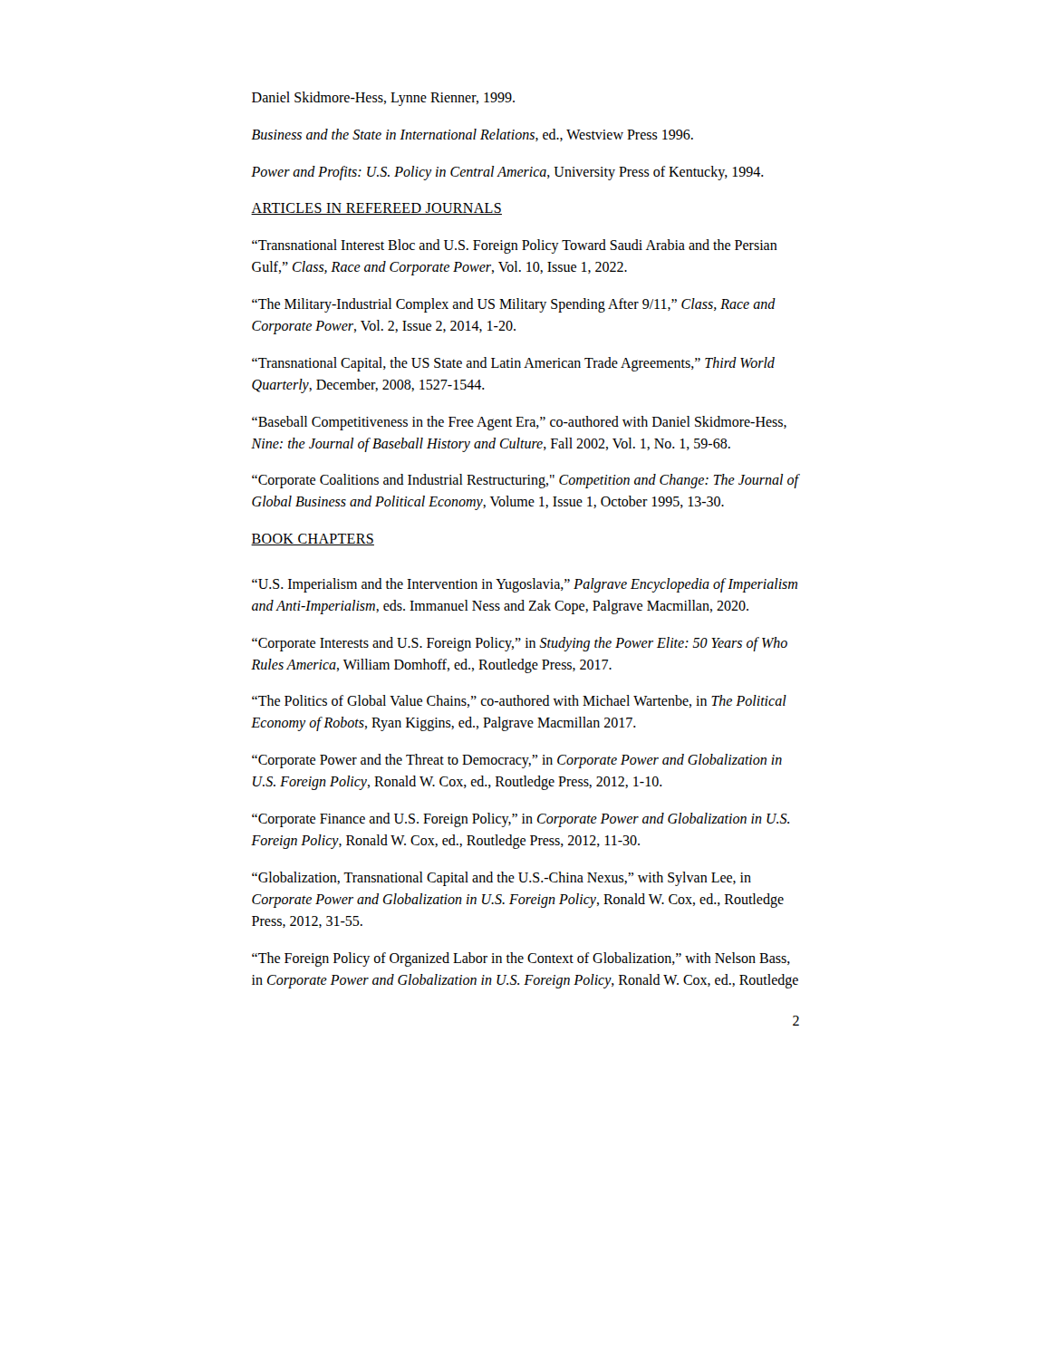Daniel Skidmore-Hess, Lynne Rienner, 1999.
Business and the State in International Relations, ed., Westview Press 1996.
Power and Profits: U.S. Policy in Central America, University Press of Kentucky, 1994.
ARTICLES IN REFEREED JOURNALS
“Transnational Interest Bloc and U.S. Foreign Policy Toward Saudi Arabia and the Persian Gulf,” Class, Race and Corporate Power, Vol. 10, Issue 1, 2022.
“The Military-Industrial Complex and US Military Spending After 9/11,” Class, Race and Corporate Power, Vol. 2, Issue 2, 2014, 1-20.
“Transnational Capital, the US State and Latin American Trade Agreements,” Third World Quarterly, December, 2008, 1527-1544.
“Baseball Competitiveness in the Free Agent Era,” co-authored with Daniel Skidmore-Hess, Nine: the Journal of Baseball History and Culture, Fall 2002, Vol. 1, No. 1, 59-68.
“Corporate Coalitions and Industrial Restructuring," Competition and Change: The Journal of Global Business and Political Economy, Volume 1, Issue 1, October 1995, 13-30.
BOOK CHAPTERS
“U.S. Imperialism and the Intervention in Yugoslavia,” Palgrave Encyclopedia of Imperialism and Anti-Imperialism, eds. Immanuel Ness and Zak Cope, Palgrave Macmillan, 2020.
“Corporate Interests and U.S. Foreign Policy,” in Studying the Power Elite: 50 Years of Who Rules America, William Domhoff, ed., Routledge Press, 2017.
“The Politics of Global Value Chains,” co-authored with Michael Wartenbe, in The Political Economy of Robots, Ryan Kiggins, ed., Palgrave Macmillan 2017.
“Corporate Power and the Threat to Democracy,” in Corporate Power and Globalization in U.S. Foreign Policy, Ronald W. Cox, ed., Routledge Press, 2012, 1-10.
“Corporate Finance and U.S. Foreign Policy,” in Corporate Power and Globalization in U.S. Foreign Policy, Ronald W. Cox, ed., Routledge Press, 2012, 11-30.
“Globalization, Transnational Capital and the U.S.-China Nexus,” with Sylvan Lee, in Corporate Power and Globalization in U.S. Foreign Policy, Ronald W. Cox, ed., Routledge Press, 2012, 31-55.
“The Foreign Policy of Organized Labor in the Context of Globalization,” with Nelson Bass, in Corporate Power and Globalization in U.S. Foreign Policy, Ronald W. Cox, ed., Routledge
2